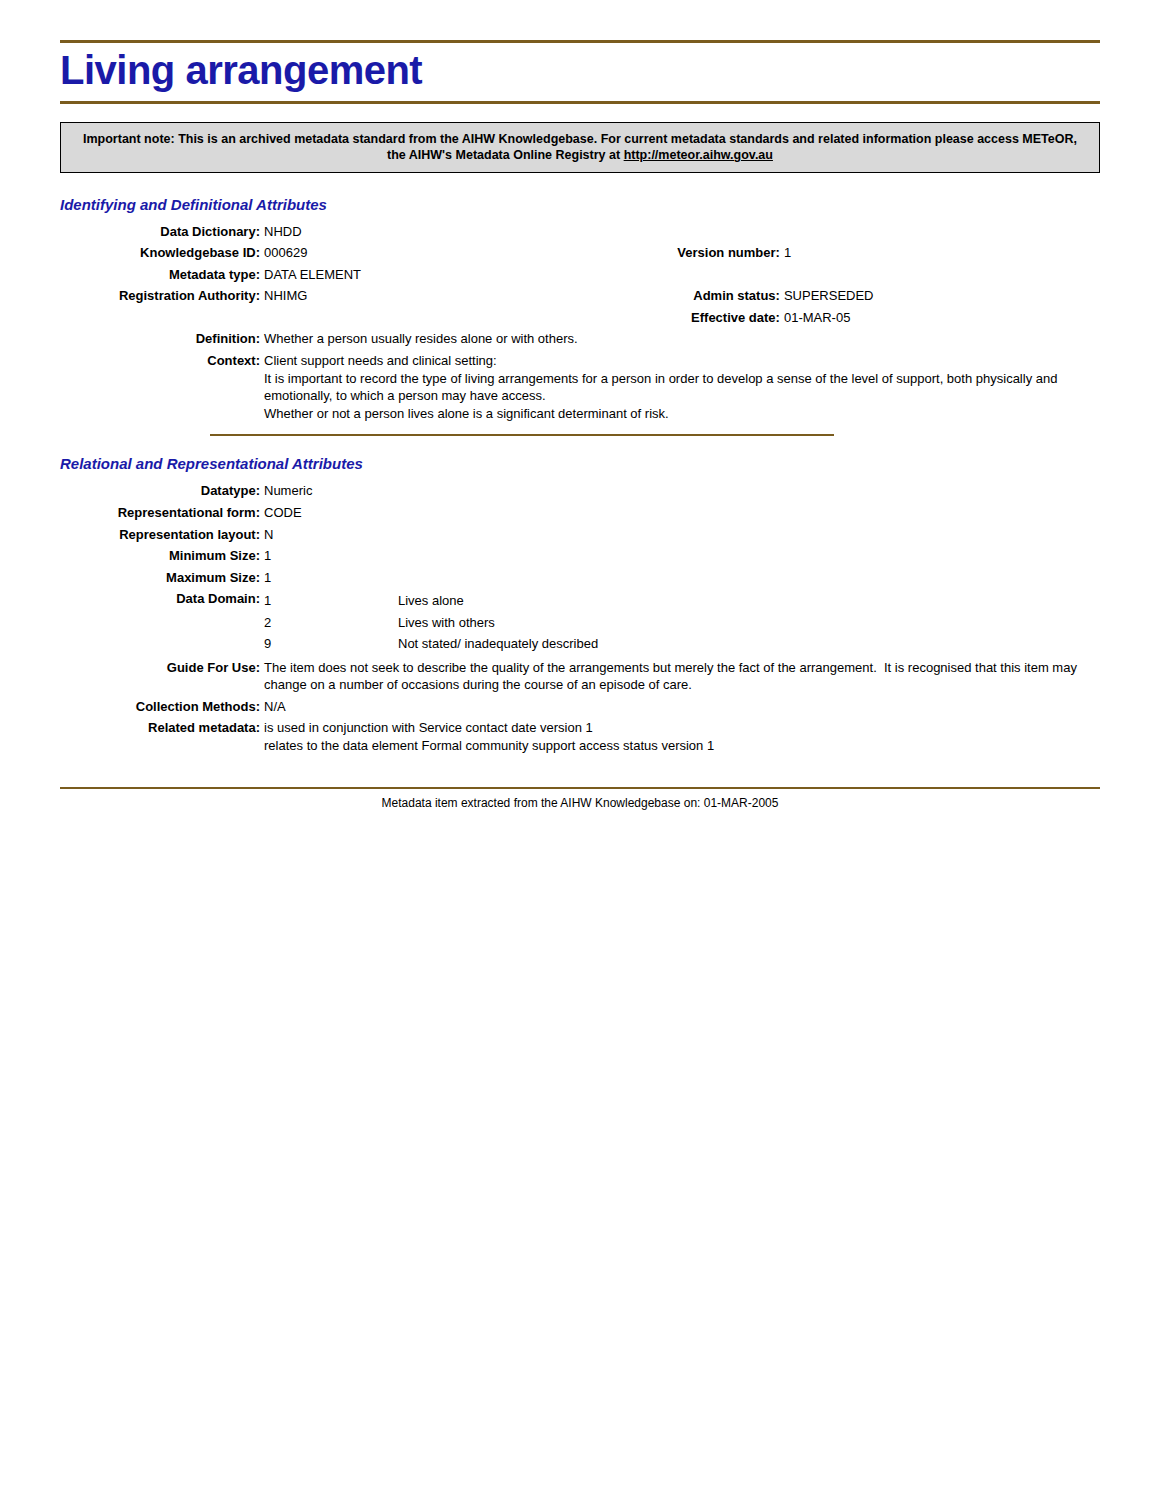Living arrangement
Important note: This is an archived metadata standard from the AIHW Knowledgebase. For current metadata standards and related information please access METeOR, the AIHW's Metadata Online Registry at http://meteor.aihw.gov.au
Identifying and Definitional Attributes
| Data Dictionary: | NHDD |
| Knowledgebase ID: | 000629 | Version number: | 1 |
| Metadata type: | DATA ELEMENT |
| Registration Authority: | NHIMG | Admin status: | SUPERSEDED |
| | | Effective date: | 01-MAR-05 |
| Definition: | Whether a person usually resides alone or with others. |
| Context: | Client support needs and clinical setting: It is important to record the type of living arrangements for a person in order to develop a sense of the level of support, both physically and emotionally, to which a person may have access. Whether or not a person lives alone is a significant determinant of risk. |
Relational and Representational Attributes
| Datatype: | Numeric |
| Representational form: | CODE |
| Representation layout: | N |
| Minimum Size: | 1 |
| Maximum Size: | 1 |
| Data Domain: | / 1 / Lives alone / / 2 / Lives with others / / 9 / Not stated/ inadequately described / |
| Guide For Use: | The item does not seek to describe the quality of the arrangements but merely the fact of the arrangement. It is recognised that this item may change on a number of occasions during the course of an episode of care. |
| Collection Methods: | N/A |
| Related metadata: | is used in conjunction with Service contact date version 1 relates to the data element Formal community support access status version 1 |
Metadata item extracted from the AIHW Knowledgebase on: 01-MAR-2005